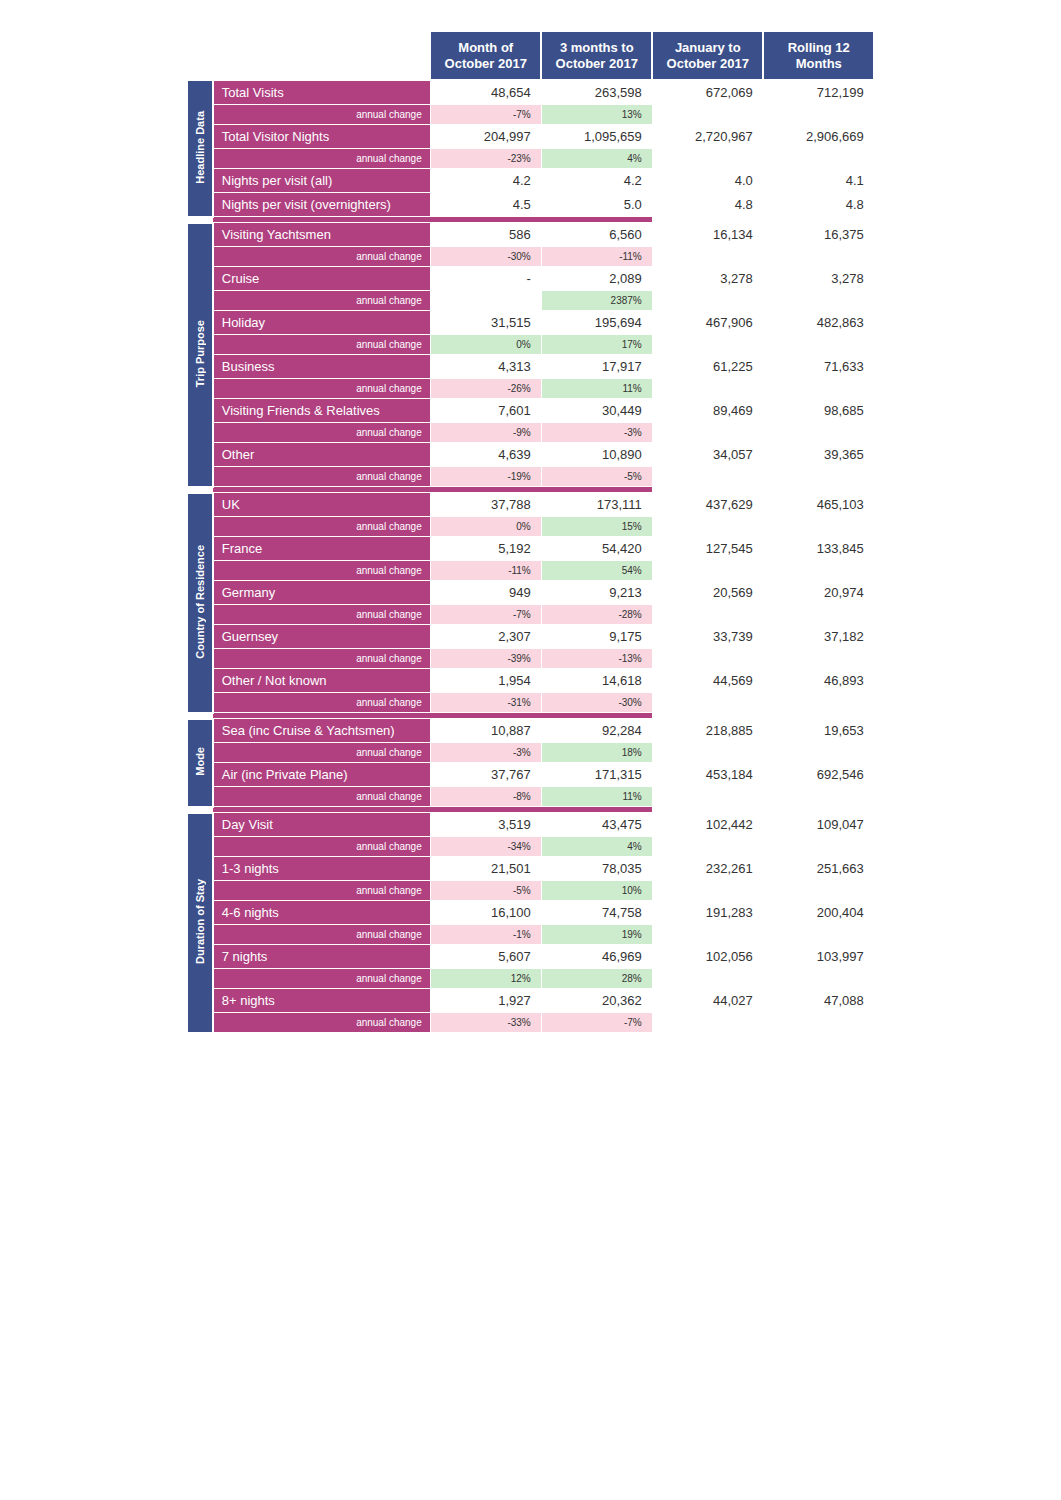| | | Month of October 2017 | 3 months to October 2017 | January to October 2017 | Rolling 12 Months |
| --- | --- | --- | --- | --- | --- |
| Headline Data | Total Visits | 48,654 | 263,598 | 672,069 | 712,199 |
| annual change | -7% | 13% | | |
| Total Visitor Nights | 204,997 | 1,095,659 | 2,720,967 | 2,906,669 |
| annual change | -23% | 4% | | |
| Nights per visit (all) | 4.2 | 4.2 | 4.0 | 4.1 |
| Nights per visit (overnighters) | 4.5 | 5.0 | 4.8 | 4.8 |
| Trip Purpose | Visiting Yachtsmen | 586 | 6,560 | 16,134 | 16,375 |
| annual change | -30% | -11% | | |
| Cruise | - | 2,089 | 3,278 | 3,278 |
| annual change | | 2387% | | |
| Holiday | 31,515 | 195,694 | 467,906 | 482,863 |
| annual change | 0% | 17% | | |
| Business | 4,313 | 17,917 | 61,225 | 71,633 |
| annual change | -26% | 11% | | |
| Visiting Friends & Relatives | 7,601 | 30,449 | 89,469 | 98,685 |
| annual change | -9% | -3% | | |
| Other | 4,639 | 10,890 | 34,057 | 39,365 |
| annual change | -19% | -5% | | |
| Country of Residence | UK | 37,788 | 173,111 | 437,629 | 465,103 |
| annual change | 0% | 15% | | |
| France | 5,192 | 54,420 | 127,545 | 133,845 |
| annual change | -11% | 54% | | |
| Germany | 949 | 9,213 | 20,569 | 20,974 |
| annual change | -7% | -28% | | |
| Guernsey | 2,307 | 9,175 | 33,739 | 37,182 |
| annual change | -39% | -13% | | |
| Other / Not known | 1,954 | 14,618 | 44,569 | 46,893 |
| annual change | -31% | -30% | | |
| Mode | Sea (inc Cruise & Yachtsmen) | 10,887 | 92,284 | 218,885 | 19,653 |
| annual change | -3% | 18% | | |
| Air (inc Private Plane) | 37,767 | 171,315 | 453,184 | 692,546 |
| annual change | -8% | 11% | | |
| Duration of Stay | Day Visit | 3,519 | 43,475 | 102,442 | 109,047 |
| annual change | -34% | 4% | | |
| 1-3 nights | 21,501 | 78,035 | 232,261 | 251,663 |
| annual change | -5% | 10% | | |
| 4-6 nights | 16,100 | 74,758 | 191,283 | 200,404 |
| annual change | -1% | 19% | | |
| 7 nights | 5,607 | 46,969 | 102,056 | 103,997 |
| annual change | 12% | 28% | | |
| 8+ nights | 1,927 | 20,362 | 44,027 | 47,088 |
| annual change | -33% | -7% | | |